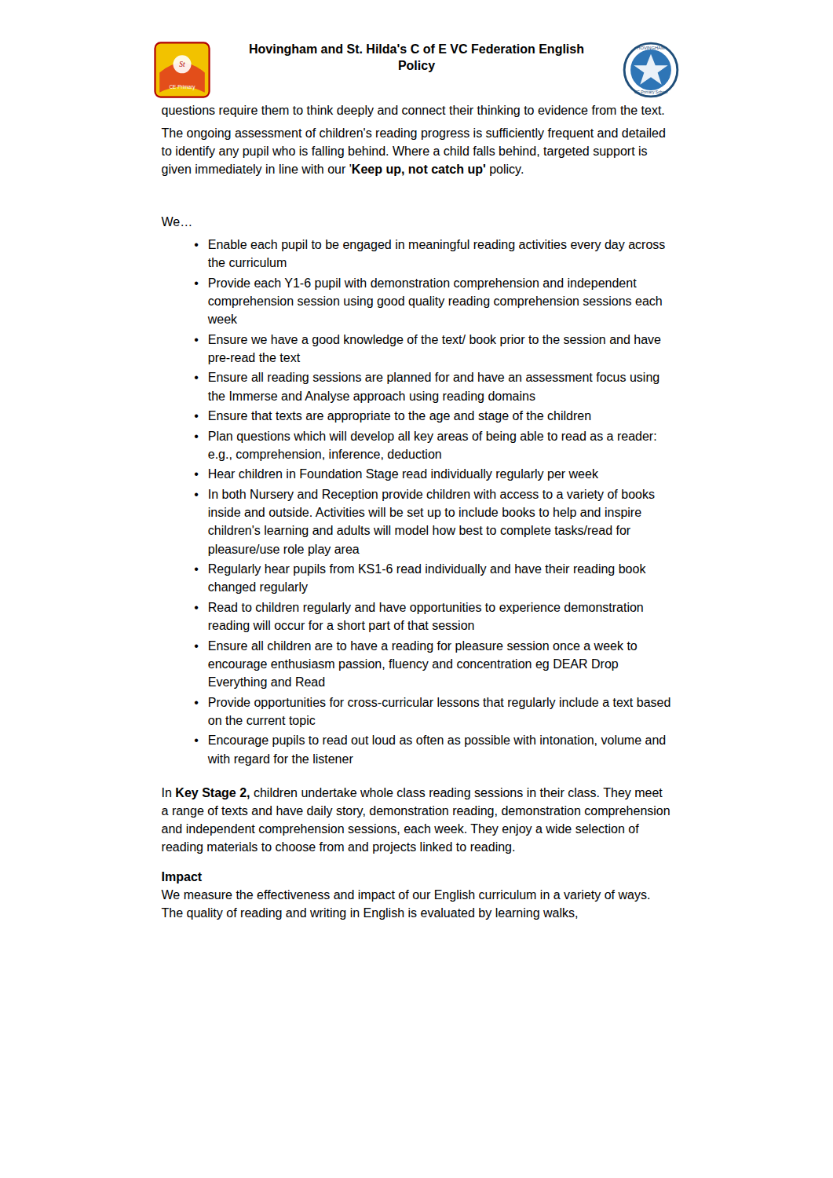St CE Primary
HOVINGHAM CE Primary School
Hovingham and St. Hilda's C of E VC Federation English Policy
questions require them to think deeply and connect their thinking to evidence from the text.
The ongoing assessment of children's reading progress is sufficiently frequent and detailed to identify any pupil who is falling behind. Where a child falls behind, targeted support is given immediately in line with our 'Keep up, not catch up' policy.
We…
Enable each pupil to be engaged in meaningful reading activities every day across the curriculum
Provide each Y1-6 pupil with demonstration comprehension and independent comprehension session using good quality reading comprehension sessions each week
Ensure we have a good knowledge of the text/ book prior to the session and have pre-read the text
Ensure all reading sessions are planned for and have an assessment focus using the Immerse and Analyse approach using reading domains
Ensure that texts are appropriate to the age and stage of the children
Plan questions which will develop all key areas of being able to read as a reader: e.g., comprehension, inference, deduction
Hear children in Foundation Stage read individually regularly per week
In both Nursery and Reception provide children with access to a variety of books inside and outside. Activities will be set up to include books to help and inspire children's learning and adults will model how best to complete tasks/read for pleasure/use role play area
Regularly hear pupils from KS1-6 read individually and have their reading book changed regularly
Read to children regularly and have opportunities to experience demonstration reading will occur for a short part of that session
Ensure all children are to have a reading for pleasure session once a week to encourage enthusiasm passion, fluency and concentration eg DEAR Drop Everything and Read
Provide opportunities for cross-curricular lessons that regularly include a text based on the current topic
Encourage pupils to read out loud as often as possible with intonation, volume and with regard for the listener
In Key Stage 2, children undertake whole class reading sessions in their class. They meet a range of texts and have daily story, demonstration reading, demonstration comprehension and independent comprehension sessions, each week. They enjoy a wide selection of reading materials to choose from and projects linked to reading.
Impact
We measure the effectiveness and impact of our English curriculum in a variety of ways. The quality of reading and writing in English is evaluated by learning walks,